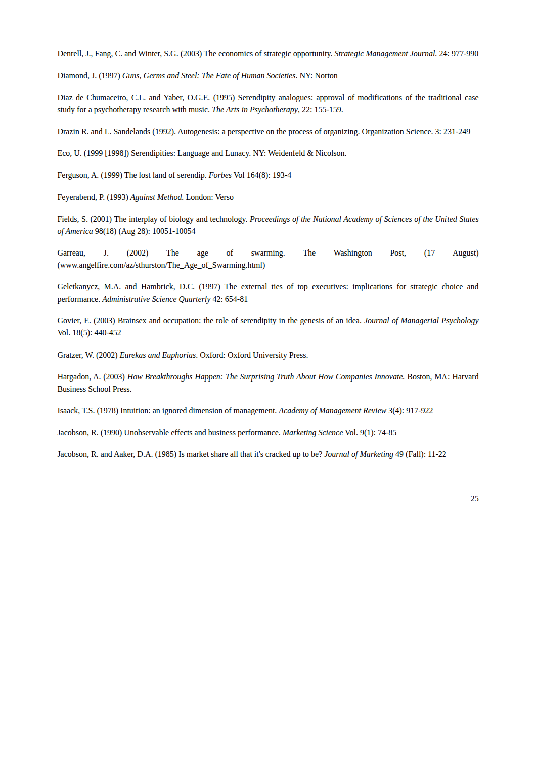Denrell, J., Fang, C. and Winter, S.G. (2003) The economics of strategic opportunity. Strategic Management Journal. 24: 977-990
Diamond, J. (1997) Guns, Germs and Steel: The Fate of Human Societies. NY: Norton
Diaz de Chumaceiro, C.L. and Yaber, O.G.E. (1995) Serendipity analogues: approval of modifications of the traditional case study for a psychotherapy research with music. The Arts in Psychotherapy, 22: 155-159.
Drazin R. and L. Sandelands (1992). Autogenesis: a perspective on the process of organizing. Organization Science. 3: 231-249
Eco, U. (1999 [1998]) Serendipities: Language and Lunacy. NY: Weidenfeld & Nicolson.
Ferguson, A. (1999) The lost land of serendip. Forbes Vol 164(8): 193-4
Feyerabend, P. (1993) Against Method. London: Verso
Fields, S. (2001) The interplay of biology and technology. Proceedings of the National Academy of Sciences of the United States of America 98(18) (Aug 28): 10051-10054
Garreau, J. (2002) The age of swarming. The Washington Post, (17 August) (www.angelfire.com/az/sthurston/The_Age_of_Swarming.html)
Geletkanycz, M.A. and Hambrick, D.C. (1997) The external ties of top executives: implications for strategic choice and performance. Administrative Science Quarterly 42: 654-81
Govier, E. (2003) Brainsex and occupation: the role of serendipity in the genesis of an idea. Journal of Managerial Psychology Vol. 18(5): 440-452
Gratzer, W. (2002) Eurekas and Euphorias. Oxford: Oxford University Press.
Hargadon, A. (2003) How Breakthroughs Happen: The Surprising Truth About How Companies Innovate. Boston, MA: Harvard Business School Press.
Isaack, T.S. (1978) Intuition: an ignored dimension of management. Academy of Management Review 3(4): 917-922
Jacobson, R. (1990) Unobservable effects and business performance. Marketing Science Vol. 9(1): 74-85
Jacobson, R. and Aaker, D.A. (1985) Is market share all that it's cracked up to be? Journal of Marketing 49 (Fall): 11-22
25